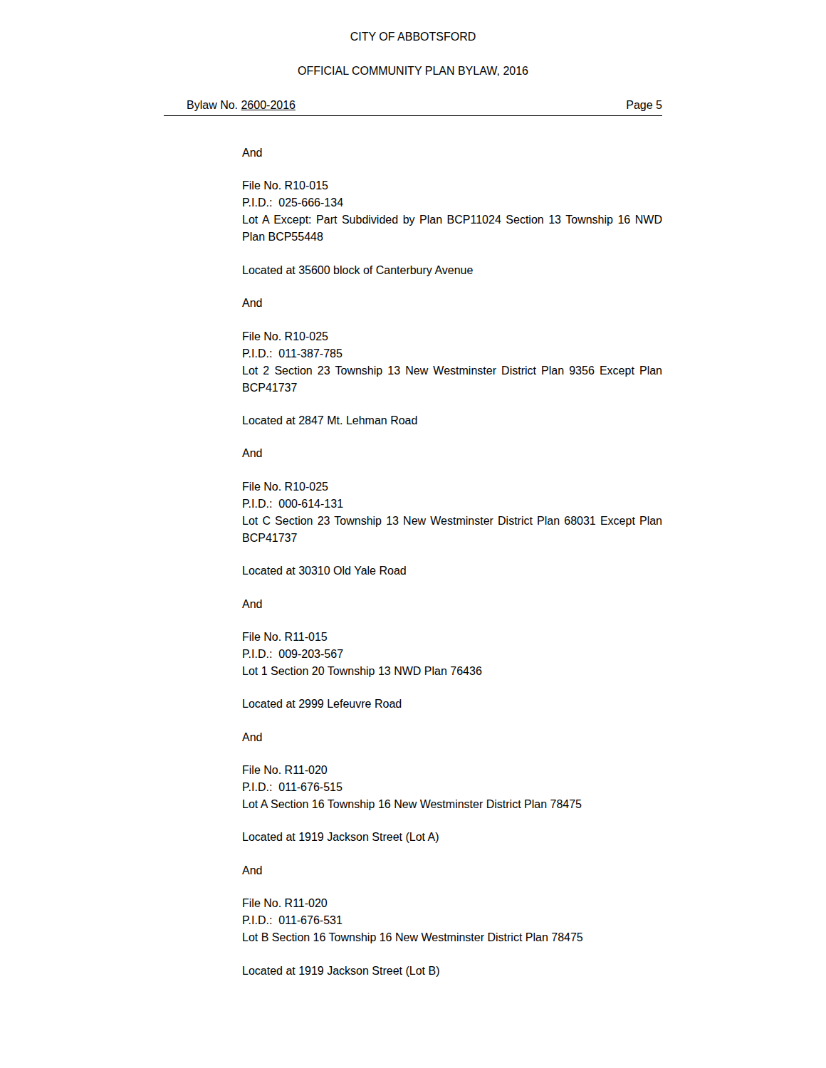CITY OF ABBOTSFORD
OFFICIAL COMMUNITY PLAN BYLAW, 2016
Bylaw No. 2600-2016 Page 5
And
File No. R10-015
P.I.D.: 025-666-134
Lot A Except: Part Subdivided by Plan BCP11024 Section 13 Township 16 NWD Plan BCP55448
Located at 35600 block of Canterbury Avenue
And
File No. R10-025
P.I.D.: 011-387-785
Lot 2 Section 23 Township 13 New Westminster District Plan 9356 Except Plan BCP41737
Located at 2847 Mt. Lehman Road
And
File No. R10-025
P.I.D.: 000-614-131
Lot C Section 23 Township 13 New Westminster District Plan 68031 Except Plan BCP41737
Located at 30310 Old Yale Road
And
File No. R11-015
P.I.D.: 009-203-567
Lot 1 Section 20 Township 13 NWD Plan 76436
Located at 2999 Lefeuvre Road
And
File No. R11-020
P.I.D.: 011-676-515
Lot A Section 16 Township 16 New Westminster District Plan 78475
Located at 1919 Jackson Street (Lot A)
And
File No. R11-020
P.I.D.: 011-676-531
Lot B Section 16 Township 16 New Westminster District Plan 78475
Located at 1919 Jackson Street (Lot B)